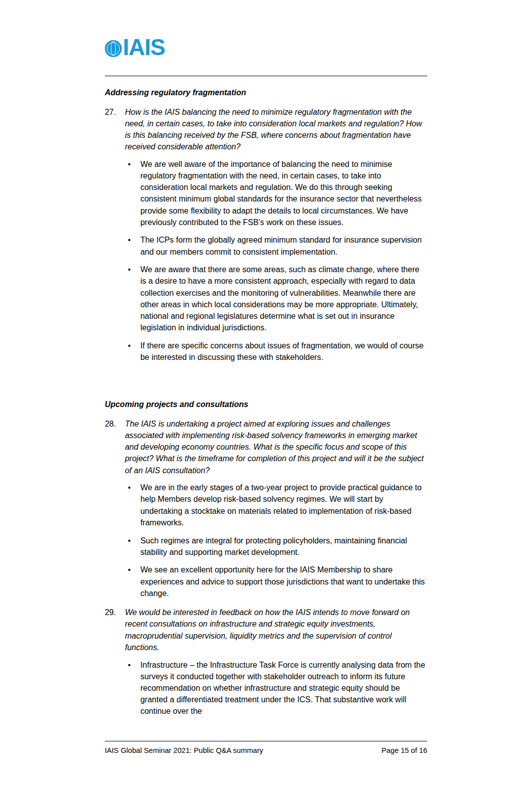IAIS
Addressing regulatory fragmentation
27.
How is the IAIS balancing the need to minimize regulatory fragmentation with the need, in certain cases, to take into consideration local markets and regulation? How is this balancing received by the FSB, where concerns about fragmentation have received considerable attention?
We are well aware of the importance of balancing the need to minimise regulatory fragmentation with the need, in certain cases, to take into consideration local markets and regulation. We do this through seeking consistent minimum global standards for the insurance sector that nevertheless provide some flexibility to adapt the details to local circumstances. We have previously contributed to the FSB’s work on these issues.
The ICPs form the globally agreed minimum standard for insurance supervision and our members commit to consistent implementation.
We are aware that there are some areas, such as climate change, where there is a desire to have a more consistent approach, especially with regard to data collection exercises and the monitoring of vulnerabilities. Meanwhile there are other areas in which local considerations may be more appropriate. Ultimately, national and regional legislatures determine what is set out in insurance legislation in individual jurisdictions.
If there are specific concerns about issues of fragmentation, we would of course be interested in discussing these with stakeholders.
Upcoming projects and consultations
28.
The IAIS is undertaking a project aimed at exploring issues and challenges associated with implementing risk-based solvency frameworks in emerging market and developing economy countries. What is the specific focus and scope of this project? What is the timeframe for completion of this project and will it be the subject of an IAIS consultation?
We are in the early stages of a two-year project to provide practical guidance to help Members develop risk-based solvency regimes. We will start by undertaking a stocktake on materials related to implementation of risk-based frameworks.
Such regimes are integral for protecting policyholders, maintaining financial stability and supporting market development.
We see an excellent opportunity here for the IAIS Membership to share experiences and advice to support those jurisdictions that want to undertake this change.
29.
We would be interested in feedback on how the IAIS intends to move forward on recent consultations on infrastructure and strategic equity investments, macroprudential supervision, liquidity metrics and the supervision of control functions.
Infrastructure – the Infrastructure Task Force is currently analysing data from the surveys it conducted together with stakeholder outreach to inform its future recommendation on whether infrastructure and strategic equity should be granted a differentiated treatment under the ICS. That substantive work will continue over the
IAIS Global Seminar 2021: Public Q&A summary Page 15 of 16